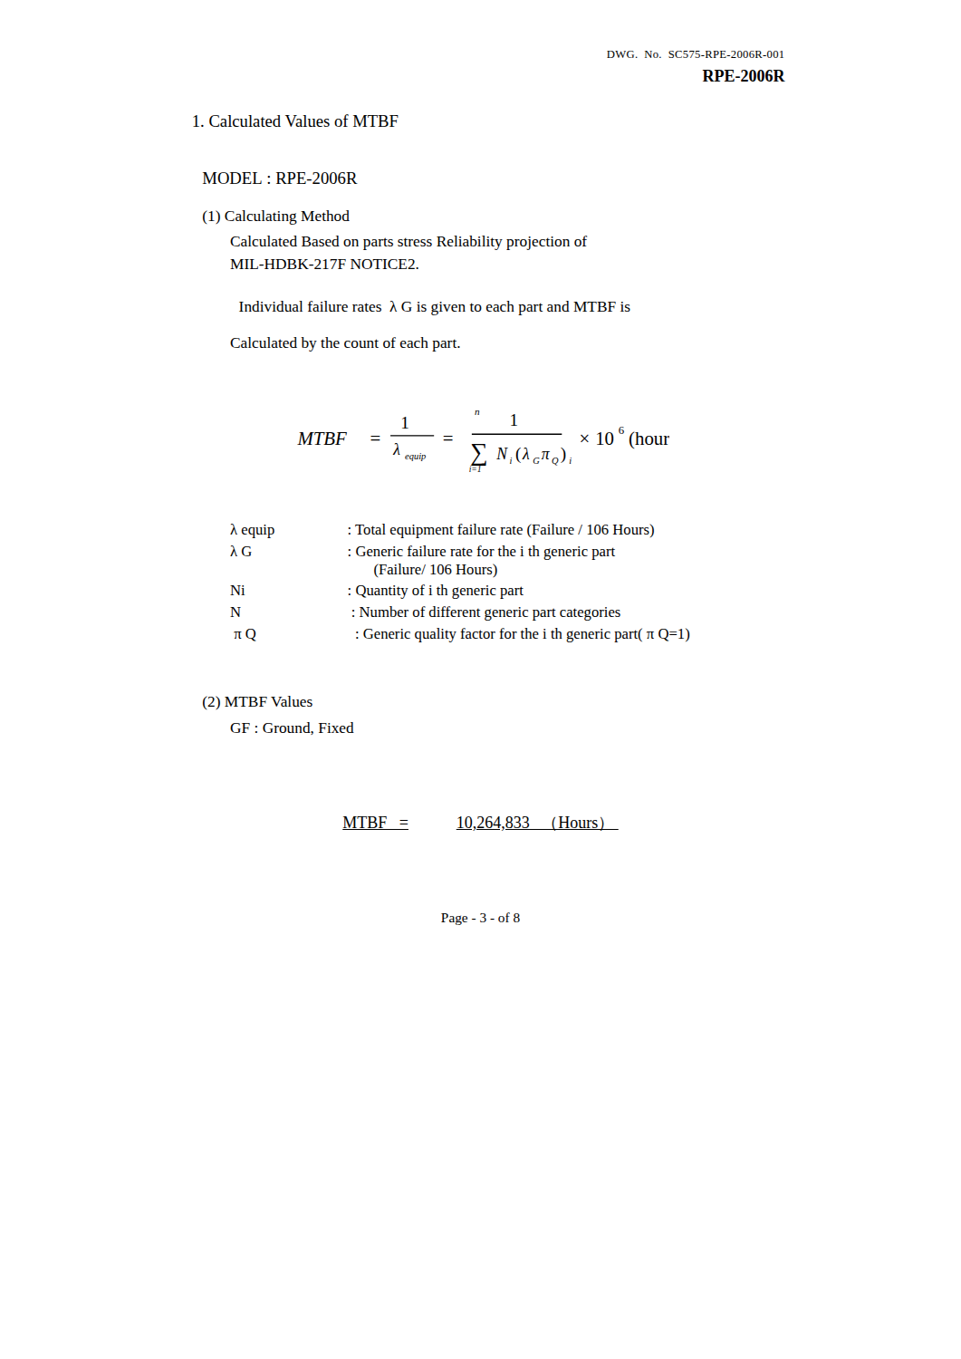DWG. No. SC575-RPE-2006R-001
RPE-2006R
1. Calculated Values of MTBF
MODEL : RPE-2006R
(1) Calculating Method
Calculated Based on parts stress Reliability projection of
MIL-HDBK-217F NOTICE2.
Individual failure rates λ G is given to each part and MTBF is
Calculated by the count of each part.
| λ equip | : Total equipment failure rate (Failure / 106 Hours) |
| λ G | : Generic failure rate for the i th generic part (Failure/ 106 Hours) |
| Ni | : Quantity of i th generic part |
| N | : Number of different generic part categories |
| π Q | : Generic quality factor for the i th generic part( π Q=1) |
(2) MTBF Values
GF : Ground, Fixed
MTBF = 10,264,833 （Hours）
Page - 3 - of 8